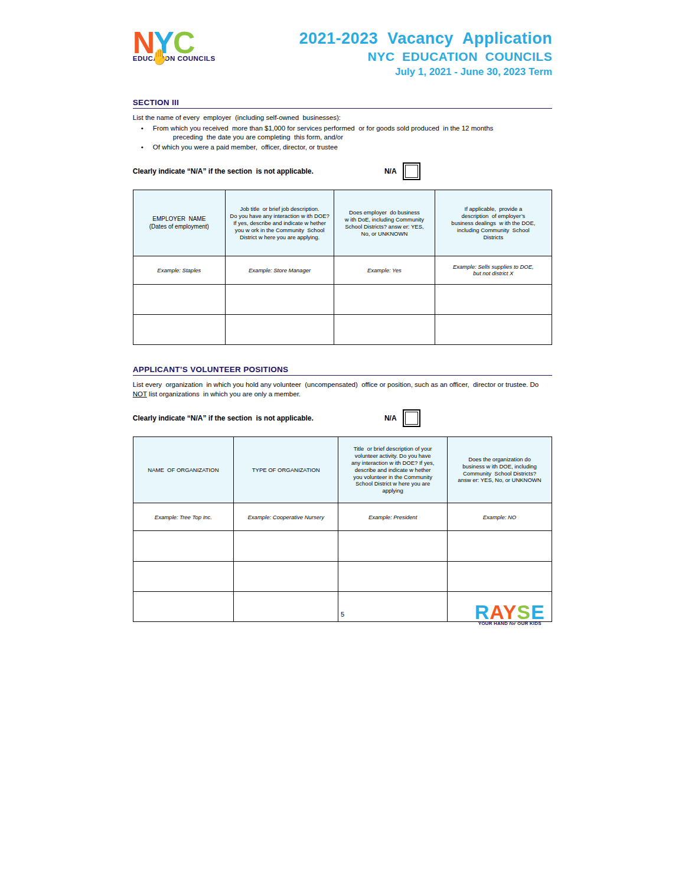NY✋C
EDUCATION COUNCILS
2021-2023 Vacancy Application
NYC EDUCATION COUNCILS
July 1, 2021 - June 30, 2023 Term
SECTION III
List the name of every employer (including self-owned businesses):
From which you received more than $1,000 for services performed or for goods sold produced in the 12 months preceding the date you are completing this form, and/or
Of which you were a paid member, officer, director, or trustee
Clearly indicate “N/A” if the section is not applicable. N/A
| EMPLOYER NAME (Dates of employment) | Job title or brief job description. Do you have any interaction w ith DOE? If yes, describe and indicate w hether you w ork in the Community School District w here you are applying. | Does employer do business w ith DoE, including Community School Districts? answ er: YES, No, or UNKNOWN | If applicable, provide a description of employer’s business dealings w ith the DOE, including Community School Districts |
| --- | --- | --- | --- |
| Example: Staples | Example: Store Manager | Example: Yes | Example: Sells supplies to DOE, but not district X |
APPLICANT’S VOLUNTEER POSITIONS
List every organization in which you hold any volunteer (uncompensated) office or position, such as an officer, director or trustee. Do NOT list organizations in which you are only a member.
Clearly indicate “N/A” if the section is not applicable. N/A
| NAME OF ORGANIZATION | TYPE OF ORGANIZATION | Title or brief description of your volunteer activity. Do you have any interaction w ith DOE? If yes, describe and indicate w hether you volunteer in the Community School District w here you are applying | Does the organization do business w ith DOE, including Community School Districts? answ er: YES, No, or UNKNOWN |
| --- | --- | --- | --- |
| Example: Tree Top Inc. | Example: Cooperative Nursery | Example: President | Example: NO |
5
RAYSE
YOUR HAND for OUR KIDS